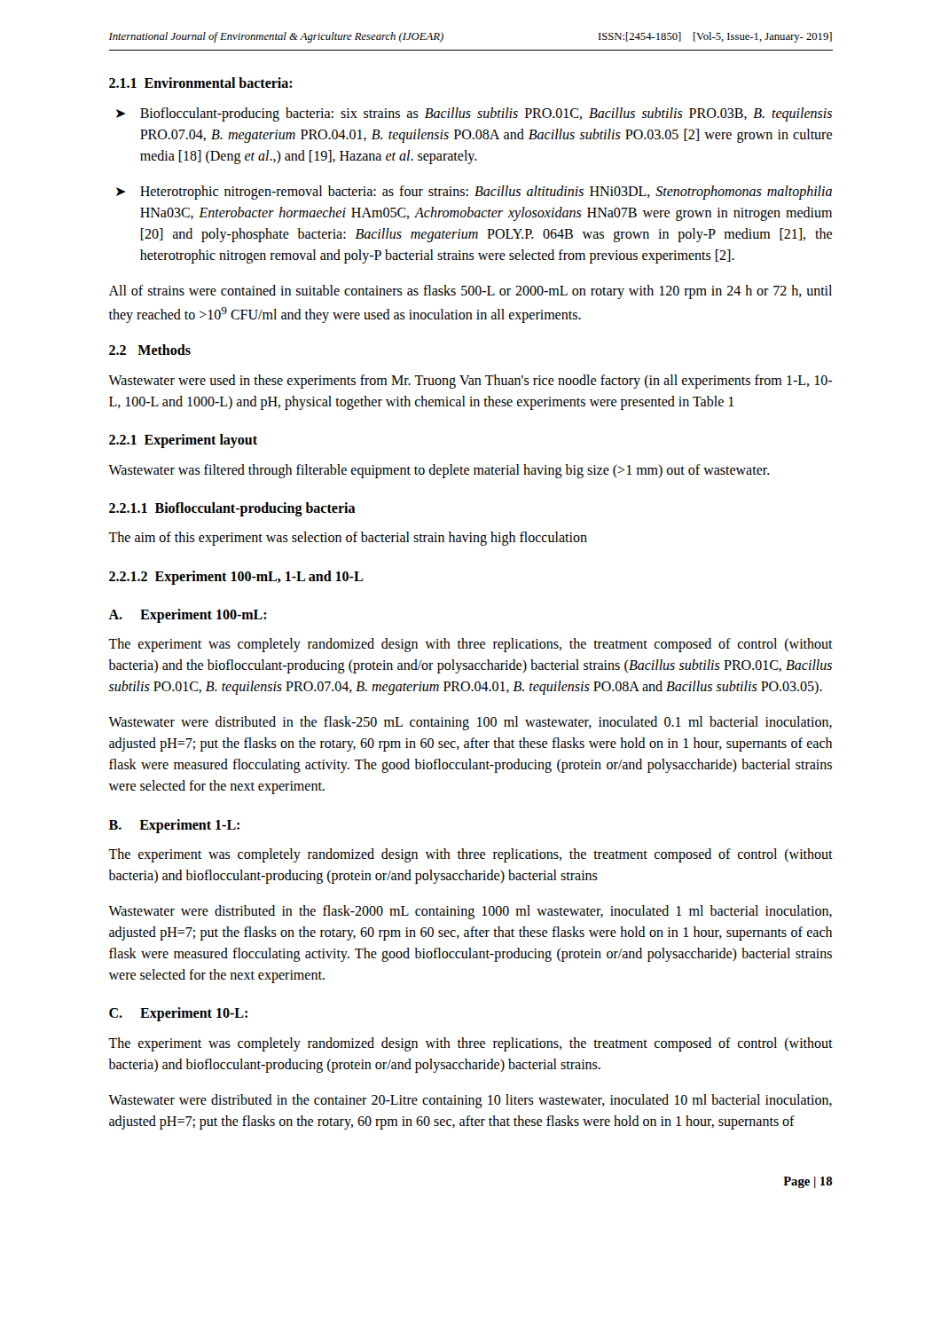International Journal of Environmental & Agriculture Research (IJOEAR) ISSN:[2454-1850] [Vol-5, Issue-1, January- 2019]
2.1.1 Environmental bacteria:
Bioflocculant-producing bacteria: six strains as Bacillus subtilis PRO.01C, Bacillus subtilis PRO.03B, B. tequilensis PRO.07.04, B. megaterium PRO.04.01, B. tequilensis PO.08A and Bacillus subtilis PO.03.05 [2] were grown in culture media [18] (Deng et al.,) and [19], Hazana et al. separately.
Heterotrophic nitrogen-removal bacteria: as four strains: Bacillus altitudinis HNi03DL, Stenotrophomonas maltophilia HNa03C, Enterobacter hormaechei HAm05C, Achromobacter xylosoxidans HNa07B were grown in nitrogen medium [20] and poly-phosphate bacteria: Bacillus megaterium POLY.P. 064B was grown in poly-P medium [21], the heterotrophic nitrogen removal and poly-P bacterial strains were selected from previous experiments [2].
All of strains were contained in suitable containers as flasks 500-L or 2000-mL on rotary with 120 rpm in 24 h or 72 h, until they reached to >109 CFU/ml and they were used as inoculation in all experiments.
2.2 Methods
Wastewater were used in these experiments from Mr. Truong Van Thuan's rice noodle factory (in all experiments from 1-L, 10-L, 100-L and 1000-L) and pH, physical together with chemical in these experiments were presented in Table 1
2.2.1 Experiment layout
Wastewater was filtered through filterable equipment to deplete material having big size (>1 mm) out of wastewater.
2.2.1.1 Bioflocculant-producing bacteria
The aim of this experiment was selection of bacterial strain having high flocculation
2.2.1.2 Experiment 100-mL, 1-L and 10-L
A. Experiment 100-mL:
The experiment was completely randomized design with three replications, the treatment composed of control (without bacteria) and the bioflocculant-producing (protein and/or polysaccharide) bacterial strains (Bacillus subtilis PRO.01C, Bacillus subtilis PO.01C, B. tequilensis PRO.07.04, B. megaterium PRO.04.01, B. tequilensis PO.08A and Bacillus subtilis PO.03.05).
Wastewater were distributed in the flask-250 mL containing 100 ml wastewater, inoculated 0.1 ml bacterial inoculation, adjusted pH=7; put the flasks on the rotary, 60 rpm in 60 sec, after that these flasks were hold on in 1 hour, supernants of each flask were measured flocculating activity. The good bioflocculant-producing (protein or/and polysaccharide) bacterial strains were selected for the next experiment.
B. Experiment 1-L:
The experiment was completely randomized design with three replications, the treatment composed of control (without bacteria) and bioflocculant-producing (protein or/and polysaccharide) bacterial strains
Wastewater were distributed in the flask-2000 mL containing 1000 ml wastewater, inoculated 1 ml bacterial inoculation, adjusted pH=7; put the flasks on the rotary, 60 rpm in 60 sec, after that these flasks were hold on in 1 hour, supernants of each flask were measured flocculating activity. The good bioflocculant-producing (protein or/and polysaccharide) bacterial strains were selected for the next experiment.
C. Experiment 10-L:
The experiment was completely randomized design with three replications, the treatment composed of control (without bacteria) and bioflocculant-producing (protein or/and polysaccharide) bacterial strains.
Wastewater were distributed in the container 20-Litre containing 10 liters wastewater, inoculated 10 ml bacterial inoculation, adjusted pH=7; put the flasks on the rotary, 60 rpm in 60 sec, after that these flasks were hold on in 1 hour, supernants of
Page | 18